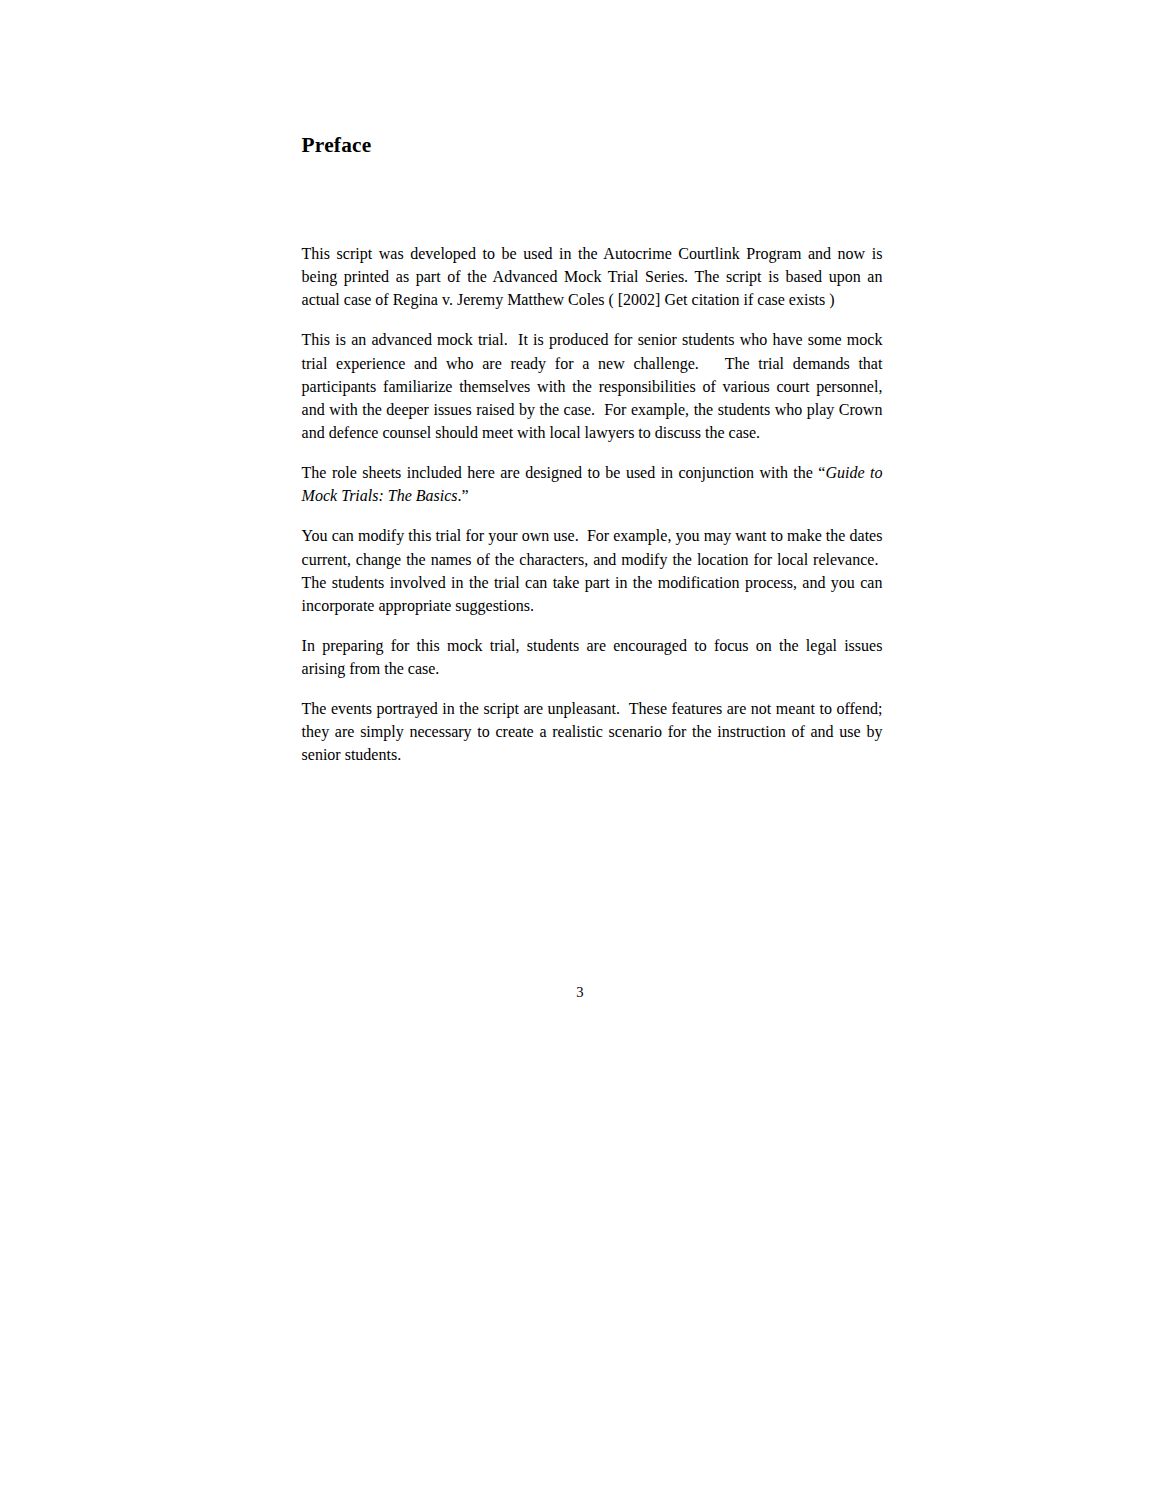Preface
This script was developed to be used in the Autocrime Courtlink Program and now is being printed as part of the Advanced Mock Trial Series. The script is based upon an actual case of Regina v. Jeremy Matthew Coles ( [2002] Get citation if case exists )
This is an advanced mock trial. It is produced for senior students who have some mock trial experience and who are ready for a new challenge. The trial demands that participants familiarize themselves with the responsibilities of various court personnel, and with the deeper issues raised by the case. For example, the students who play Crown and defence counsel should meet with local lawyers to discuss the case.
The role sheets included here are designed to be used in conjunction with the “Guide to Mock Trials: The Basics.”
You can modify this trial for your own use. For example, you may want to make the dates current, change the names of the characters, and modify the location for local relevance. The students involved in the trial can take part in the modification process, and you can incorporate appropriate suggestions.
In preparing for this mock trial, students are encouraged to focus on the legal issues arising from the case.
The events portrayed in the script are unpleasant. These features are not meant to offend; they are simply necessary to create a realistic scenario for the instruction of and use by senior students.
3